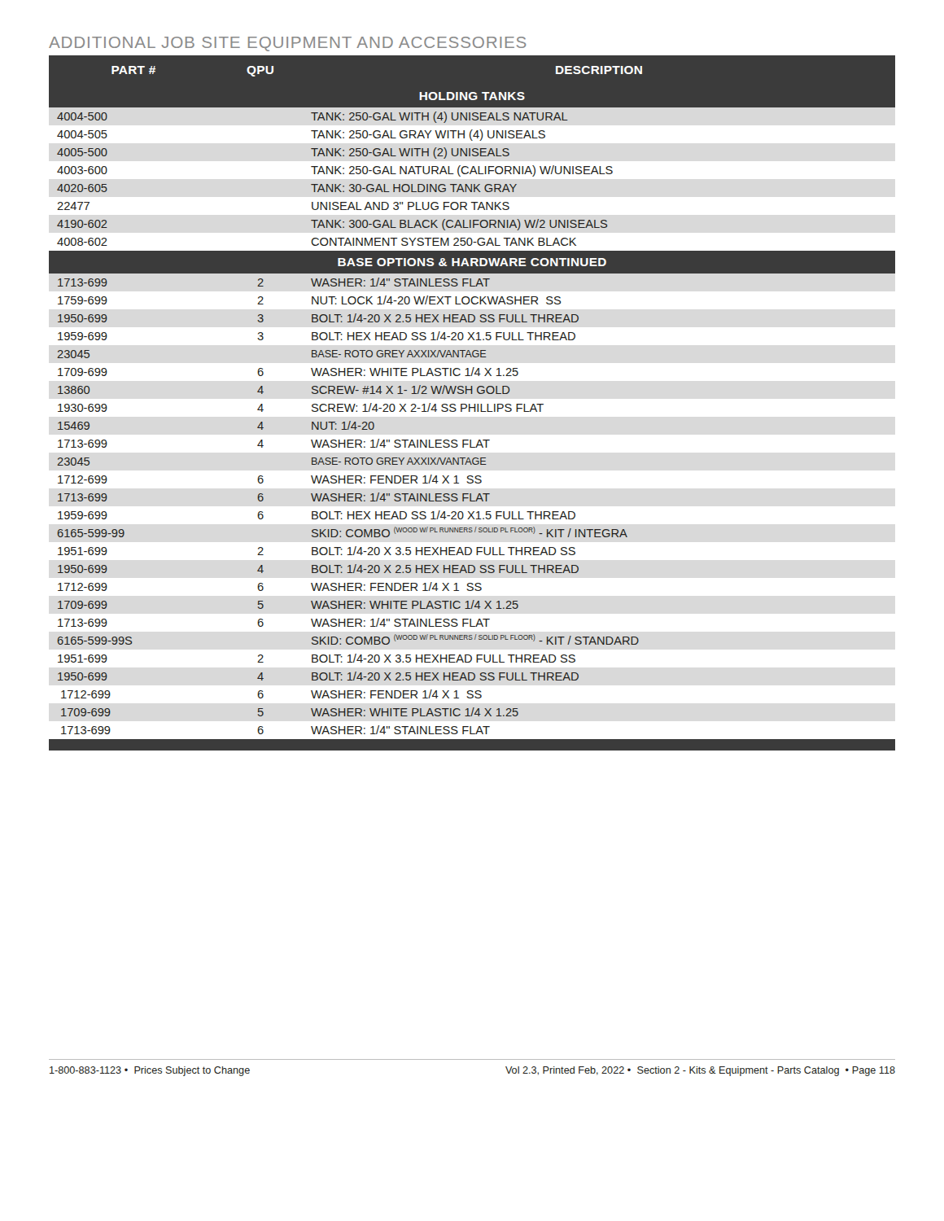Additional Job Site Equipment and Accessories
| PART # | QPU | DESCRIPTION |
| --- | --- | --- |
| HOLDING TANKS |
| 4004-500 | | TANK: 250-GAL WITH (4) UNISEALS NATURAL |
| 4004-505 | | TANK: 250-GAL GRAY WITH (4) UNISEALS |
| 4005-500 | | TANK: 250-GAL WITH (2) UNISEALS |
| 4003-600 | | TANK: 250-GAL NATURAL (CALIFORNIA) W/UNISEALS |
| 4020-605 | | TANK: 30-GAL HOLDING TANK GRAY |
| 22477 | | UNISEAL AND 3" PLUG FOR TANKS |
| 4190-602 | | TANK: 300-GAL BLACK (CALIFORNIA) W/2 UNISEALS |
| 4008-602 | | CONTAINMENT SYSTEM 250-GAL TANK BLACK |
| BASE OPTIONS & HARDWARE CONTINUED |
| 1713-699 | 2 | WASHER: 1/4" STAINLESS FLAT |
| 1759-699 | 2 | NUT: LOCK 1/4-20 W/EXT LOCKWASHER SS |
| 1950-699 | 3 | BOLT: 1/4-20 X 2.5 HEX HEAD SS FULL THREAD |
| 1959-699 | 3 | BOLT: HEX HEAD SS 1/4-20 X1.5 FULL THREAD |
| 23045 | | BASE- ROTO GREY AXXIX/VANTAGE |
| 1709-699 | 6 | WASHER: WHITE PLASTIC 1/4 X 1.25 |
| 13860 | 4 | SCREW- #14 X 1- 1/2 W/WSH GOLD |
| 1930-699 | 4 | SCREW: 1/4-20 X 2-1/4 SS PHILLIPS FLAT |
| 15469 | 4 | NUT: 1/4-20 |
| 1713-699 | 4 | WASHER: 1/4" STAINLESS FLAT |
| 23045 | | BASE- ROTO GREY AXXIX/VANTAGE |
| 1712-699 | 6 | WASHER: FENDER 1/4 X 1 SS |
| 1713-699 | 6 | WASHER: 1/4" STAINLESS FLAT |
| 1959-699 | 6 | BOLT: HEX HEAD SS 1/4-20 X1.5 FULL THREAD |
| 6165-599-99 | | SKID: COMBO (WOOD W/ PL RUNNERS / SOLID PL FLOOR) - KIT / INTEGRA |
| 1951-699 | 2 | BOLT: 1/4-20 X 3.5 HEXHEAD FULL THREAD SS |
| 1950-699 | 4 | BOLT: 1/4-20 X 2.5 HEX HEAD SS FULL THREAD |
| 1712-699 | 6 | WASHER: FENDER 1/4 X 1 SS |
| 1709-699 | 5 | WASHER: WHITE PLASTIC 1/4 X 1.25 |
| 1713-699 | 6 | WASHER: 1/4" STAINLESS FLAT |
| 6165-599-99S | | SKID: COMBO (WOOD W/ PL RUNNERS / SOLID PL FLOOR) - KIT / STANDARD |
| 1951-699 | 2 | BOLT: 1/4-20 X 3.5 HEXHEAD FULL THREAD SS |
| 1950-699 | 4 | BOLT: 1/4-20 X 2.5 HEX HEAD SS FULL THREAD |
| 1712-699 | 6 | WASHER: FENDER 1/4 X 1 SS |
| 1709-699 | 5 | WASHER: WHITE PLASTIC 1/4 X 1.25 |
| 1713-699 | 6 | WASHER: 1/4" STAINLESS FLAT |
1-800-883-1123 • Prices Subject to Change Vol 2.3, Printed Feb, 2022 • Section 2 - Kits & Equipment - Parts Catalog • Page 118